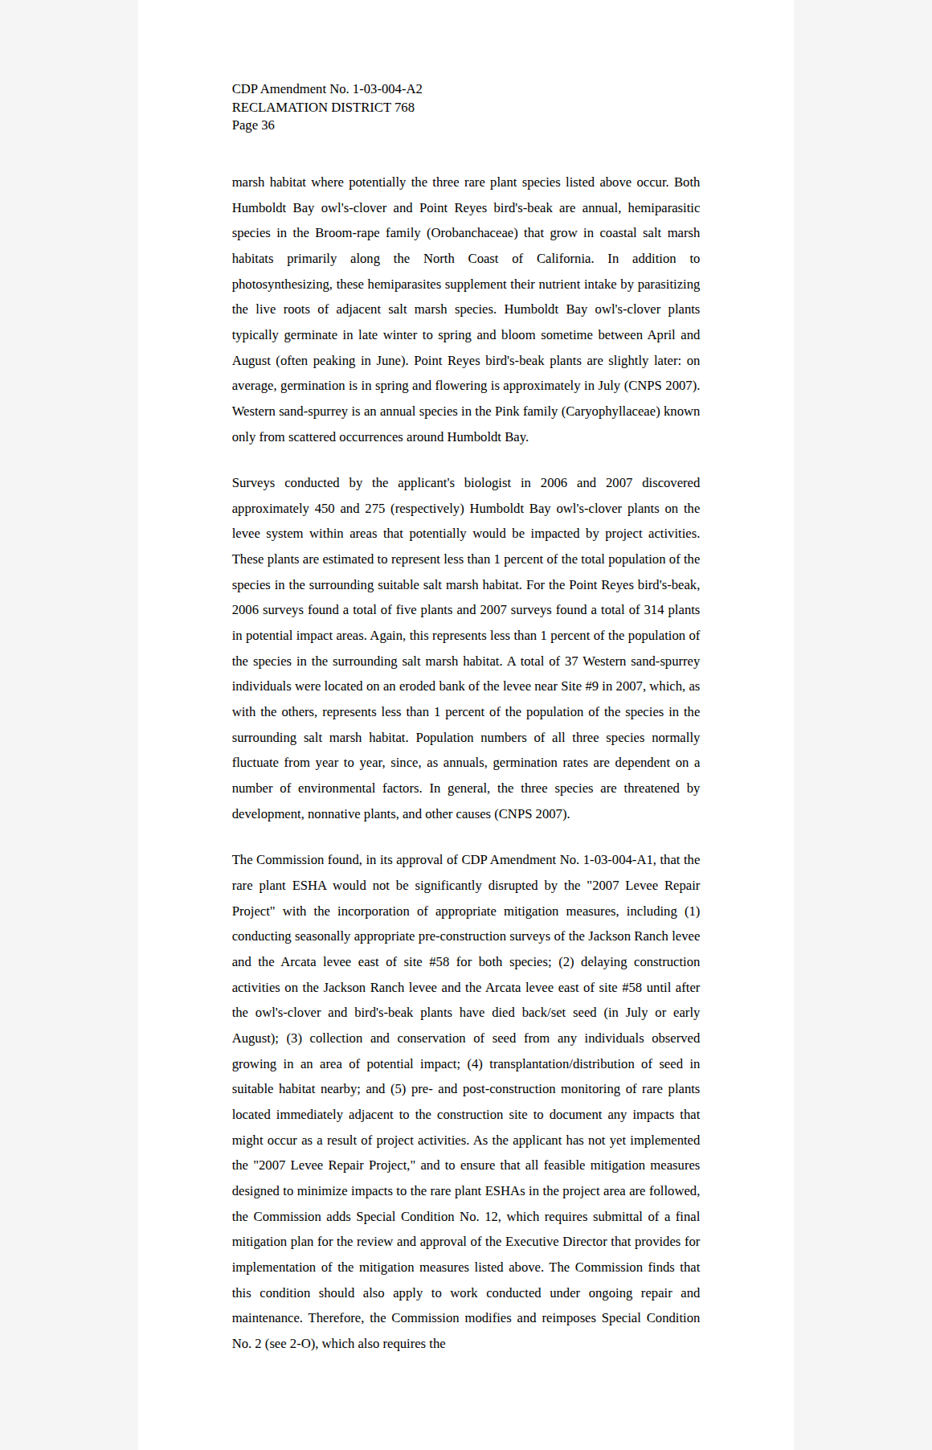CDP Amendment No. 1-03-004-A2
RECLAMATION DISTRICT 768
Page 36
marsh habitat where potentially the three rare plant species listed above occur. Both Humboldt Bay owl's-clover and Point Reyes bird's-beak are annual, hemiparasitic species in the Broom-rape family (Orobanchaceae) that grow in coastal salt marsh habitats primarily along the North Coast of California. In addition to photosynthesizing, these hemiparasites supplement their nutrient intake by parasitizing the live roots of adjacent salt marsh species. Humboldt Bay owl's-clover plants typically germinate in late winter to spring and bloom sometime between April and August (often peaking in June). Point Reyes bird's-beak plants are slightly later: on average, germination is in spring and flowering is approximately in July (CNPS 2007). Western sand-spurrey is an annual species in the Pink family (Caryophyllaceae) known only from scattered occurrences around Humboldt Bay.
Surveys conducted by the applicant's biologist in 2006 and 2007 discovered approximately 450 and 275 (respectively) Humboldt Bay owl's-clover plants on the levee system within areas that potentially would be impacted by project activities. These plants are estimated to represent less than 1 percent of the total population of the species in the surrounding suitable salt marsh habitat. For the Point Reyes bird's-beak, 2006 surveys found a total of five plants and 2007 surveys found a total of 314 plants in potential impact areas. Again, this represents less than 1 percent of the population of the species in the surrounding salt marsh habitat. A total of 37 Western sand-spurrey individuals were located on an eroded bank of the levee near Site #9 in 2007, which, as with the others, represents less than 1 percent of the population of the species in the surrounding salt marsh habitat. Population numbers of all three species normally fluctuate from year to year, since, as annuals, germination rates are dependent on a number of environmental factors. In general, the three species are threatened by development, nonnative plants, and other causes (CNPS 2007).
The Commission found, in its approval of CDP Amendment No. 1-03-004-A1, that the rare plant ESHA would not be significantly disrupted by the "2007 Levee Repair Project" with the incorporation of appropriate mitigation measures, including (1) conducting seasonally appropriate pre-construction surveys of the Jackson Ranch levee and the Arcata levee east of site #58 for both species; (2) delaying construction activities on the Jackson Ranch levee and the Arcata levee east of site #58 until after the owl's-clover and bird's-beak plants have died back/set seed (in July or early August); (3) collection and conservation of seed from any individuals observed growing in an area of potential impact; (4) transplantation/distribution of seed in suitable habitat nearby; and (5) pre- and post-construction monitoring of rare plants located immediately adjacent to the construction site to document any impacts that might occur as a result of project activities. As the applicant has not yet implemented the "2007 Levee Repair Project," and to ensure that all feasible mitigation measures designed to minimize impacts to the rare plant ESHAs in the project area are followed, the Commission adds Special Condition No. 12, which requires submittal of a final mitigation plan for the review and approval of the Executive Director that provides for implementation of the mitigation measures listed above. The Commission finds that this condition should also apply to work conducted under ongoing repair and maintenance. Therefore, the Commission modifies and reimposes Special Condition No. 2 (see 2-O), which also requires the